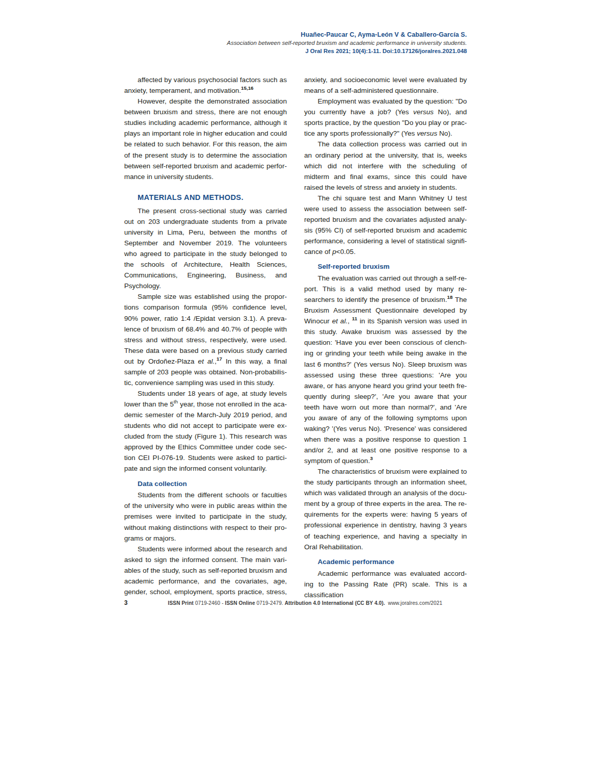Huañec-Paucar C, Ayma-León V & Caballero-García S.
Association between self-reported bruxism and academic performance in university students.
J Oral Res 2021; 10(4):1-11. Doi:10.17126/joralres.2021.048
affected by various psychosocial factors such as anxiety, temperament, and motivation.15,16
However, despite the demonstrated association between bruxism and stress, there are not enough studies including academic performance, although it plays an important role in higher education and could be related to such behavior. For this reason, the aim of the present study is to determine the association between self-reported bruxism and academic performance in university students.
MATERIALS AND METHODS.
The present cross-sectional study was carried out on 203 undergraduate students from a private university in Lima, Peru, between the months of September and November 2019. The volunteers who agreed to participate in the study belonged to the schools of Architecture, Health Sciences, Communications, Engineering, Business, and Psychology.
Sample size was established using the proportions comparison formula (95% confidence level, 90% power, ratio 1:4 /Epidat version 3.1). A prevalence of bruxism of 68.4% and 40.7% of people with stress and without stress, respectively, were used. These data were based on a previous study carried out by Ordoñez-Plaza et al.,17 In this way, a final sample of 203 people was obtained. Non-probabilistic, convenience sampling was used in this study.
Students under 18 years of age, at study levels lower than the 5th year, those not enrolled in the academic semester of the March-July 2019 period, and students who did not accept to participate were excluded from the study (Figure 1). This research was approved by the Ethics Committee under code section CEI PI-076-19. Students were asked to participate and sign the informed consent voluntarily.
Data collection
Students from the different schools or faculties of the university who were in public areas within the premises were invited to participate in the study, without making distinctions with respect to their programs or majors.
Students were informed about the research and asked to sign the informed consent. The main variables of the study, such as self-reported bruxism and academic performance, and the covariates, age, gender, school, employment, sports practice, stress, anxiety, and socioeconomic level were evaluated by means of a self-administered questionnaire.
Employment was evaluated by the question: "Do you currently have a job? (Yes versus No), and sports practice, by the question "Do you play or practice any sports professionally?" (Yes versus No).
The data collection process was carried out in an ordinary period at the university, that is, weeks which did not interfere with the scheduling of midterm and final exams, since this could have raised the levels of stress and anxiety in students.
The chi square test and Mann Whitney U test were used to assess the association between self-reported bruxism and the covariates adjusted analysis (95% CI) of self-reported bruxism and academic performance, considering a level of statistical significance of p<0.05.
Self-reported bruxism
The evaluation was carried out through a self-report. This is a valid method used by many researchers to identify the presence of bruxism.18 The Bruxism Assessment Questionnaire developed by Winocur et al., 11 in its Spanish version was used in this study. Awake bruxism was assessed by the question: 'Have you ever been conscious of clenching or grinding your teeth while being awake in the last 6 months?' (Yes versus No). Sleep bruxism was assessed using these three questions: 'Are you aware, or has anyone heard you grind your teeth frequently during sleep?', 'Are you aware that your teeth have worn out more than normal?', and 'Are you aware of any of the following symptoms upon waking? '(Yes verus No). 'Presence' was considered when there was a positive response to question 1 and/or 2, and at least one positive response to a symptom of question.3
The characteristics of bruxism were explained to the study participants through an information sheet, which was validated through an analysis of the document by a group of three experts in the area. The requirements for the experts were: having 5 years of professional experience in dentistry, having 3 years of teaching experience, and having a specialty in Oral Rehabilitation.
Academic performance
Academic performance was evaluated according to the Passing Rate (PR) scale. This is a classification
3
ISSN Print 0719-2460 - ISSN Online 0719-2479. Attribution 4.0 International (CC BY 4.0). www.joralres.com/2021